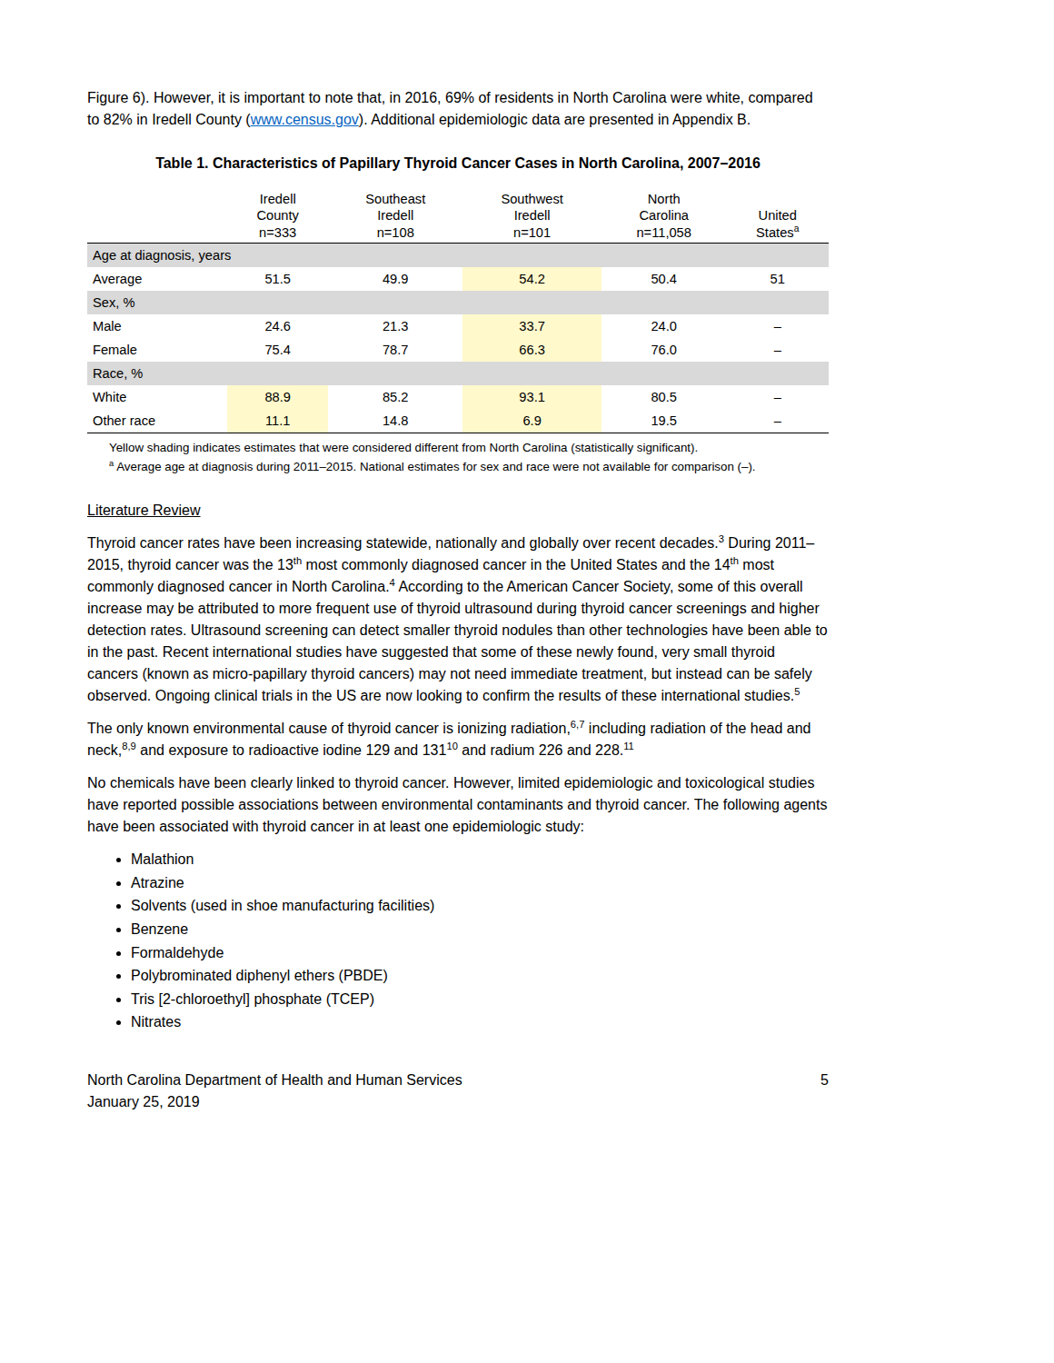Figure 6). However, it is important to note that, in 2016, 69% of residents in North Carolina were white, compared to 82% in Iredell County (www.census.gov). Additional epidemiologic data are presented in Appendix B.
Table 1. Characteristics of Papillary Thyroid Cancer Cases in North Carolina, 2007–2016
| | Iredell County n=333 | Southeast Iredell n=108 | Southwest Iredell n=101 | North Carolina n=11,058 | United States a |
| --- | --- | --- | --- | --- | --- |
| Age at diagnosis, years |
| Average | 51.5 | 49.9 | 54.2 | 50.4 | 51 |
| Sex, % |
| Male | 24.6 | 21.3 | 33.7 | 24.0 | – |
| Female | 75.4 | 78.7 | 66.3 | 76.0 | – |
| Race, % |
| White | 88.9 | 85.2 | 93.1 | 80.5 | – |
| Other race | 11.1 | 14.8 | 6.9 | 19.5 | – |
Yellow shading indicates estimates that were considered different from North Carolina (statistically significant).
a Average age at diagnosis during 2011–2015. National estimates for sex and race were not available for comparison (–).
Literature Review
Thyroid cancer rates have been increasing statewide, nationally and globally over recent decades.3 During 2011–2015, thyroid cancer was the 13th most commonly diagnosed cancer in the United States and the 14th most commonly diagnosed cancer in North Carolina.4 According to the American Cancer Society, some of this overall increase may be attributed to more frequent use of thyroid ultrasound during thyroid cancer screenings and higher detection rates. Ultrasound screening can detect smaller thyroid nodules than other technologies have been able to in the past. Recent international studies have suggested that some of these newly found, very small thyroid cancers (known as micro-papillary thyroid cancers) may not need immediate treatment, but instead can be safely observed. Ongoing clinical trials in the US are now looking to confirm the results of these international studies.5
The only known environmental cause of thyroid cancer is ionizing radiation,6,7 including radiation of the head and neck,8,9 and exposure to radioactive iodine 129 and 13110 and radium 226 and 228.11
No chemicals have been clearly linked to thyroid cancer. However, limited epidemiologic and toxicological studies have reported possible associations between environmental contaminants and thyroid cancer. The following agents have been associated with thyroid cancer in at least one epidemiologic study:
Malathion
Atrazine
Solvents (used in shoe manufacturing facilities)
Benzene
Formaldehyde
Polybrominated diphenyl ethers (PBDE)
Tris [2-chloroethyl] phosphate (TCEP)
Nitrates
North Carolina Department of Health and Human Services
January 25, 2019
5